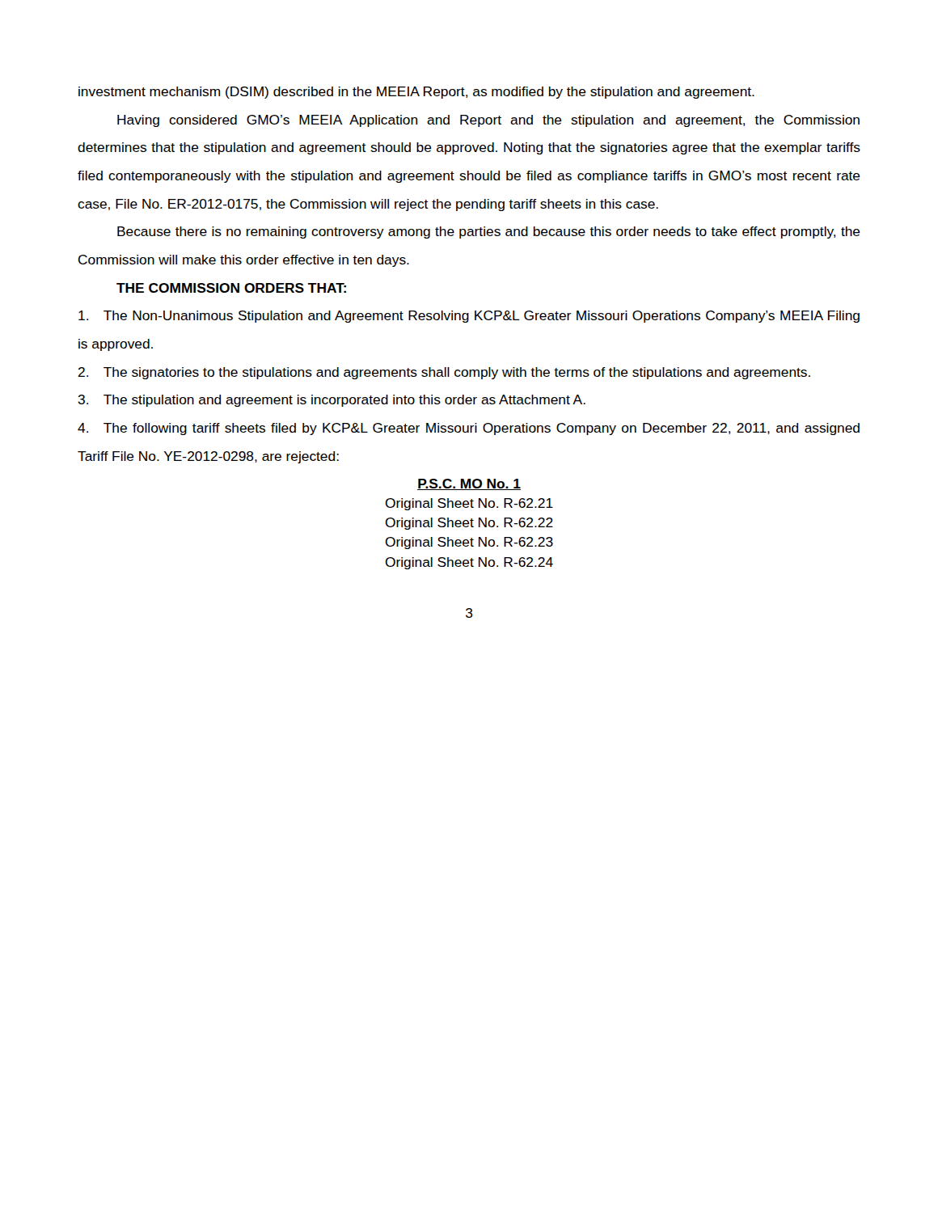investment mechanism (DSIM) described in the MEEIA Report, as modified by the stipulation and agreement.
Having considered GMO’s MEEIA Application and Report and the stipulation and agreement, the Commission determines that the stipulation and agreement should be approved. Noting that the signatories agree that the exemplar tariffs filed contemporaneously with the stipulation and agreement should be filed as compliance tariffs in GMO’s most recent rate case, File No. ER-2012-0175, the Commission will reject the pending tariff sheets in this case.
Because there is no remaining controversy among the parties and because this order needs to take effect promptly, the Commission will make this order effective in ten days.
THE COMMISSION ORDERS THAT:
1. The Non-Unanimous Stipulation and Agreement Resolving KCP&L Greater Missouri Operations Company’s MEEIA Filing is approved.
2. The signatories to the stipulations and agreements shall comply with the terms of the stipulations and agreements.
3. The stipulation and agreement is incorporated into this order as Attachment A.
4. The following tariff sheets filed by KCP&L Greater Missouri Operations Company on December 22, 2011, and assigned Tariff File No. YE-2012-0298, are rejected:
P.S.C. MO No. 1
Original Sheet No. R-62.21
Original Sheet No. R-62.22
Original Sheet No. R-62.23
Original Sheet No. R-62.24
3